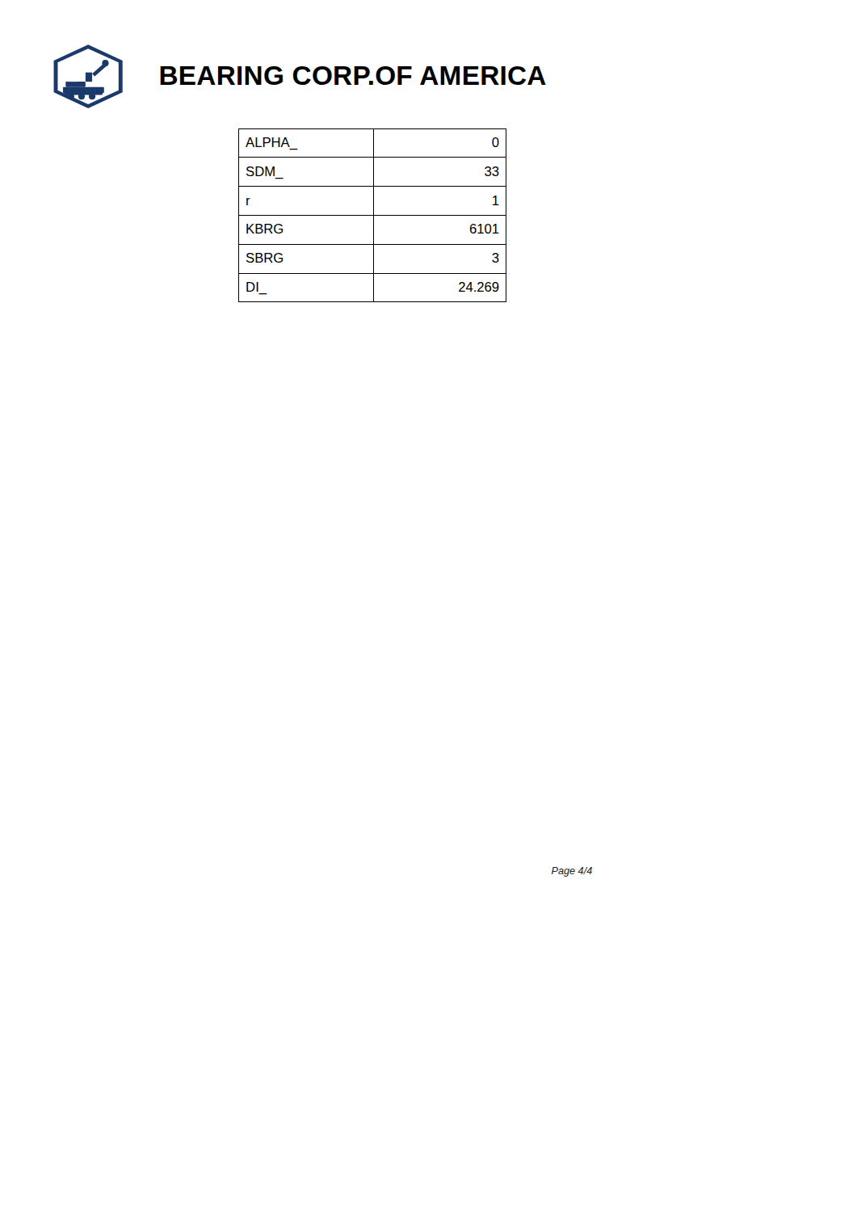BEARING CORP.OF AMERICA
| ALPHA_ | 0 |
| SDM_ | 33 |
| r | 1 |
| KBRG | 6101 |
| SBRG | 3 |
| DI_ | 24.269 |
Page 4/4